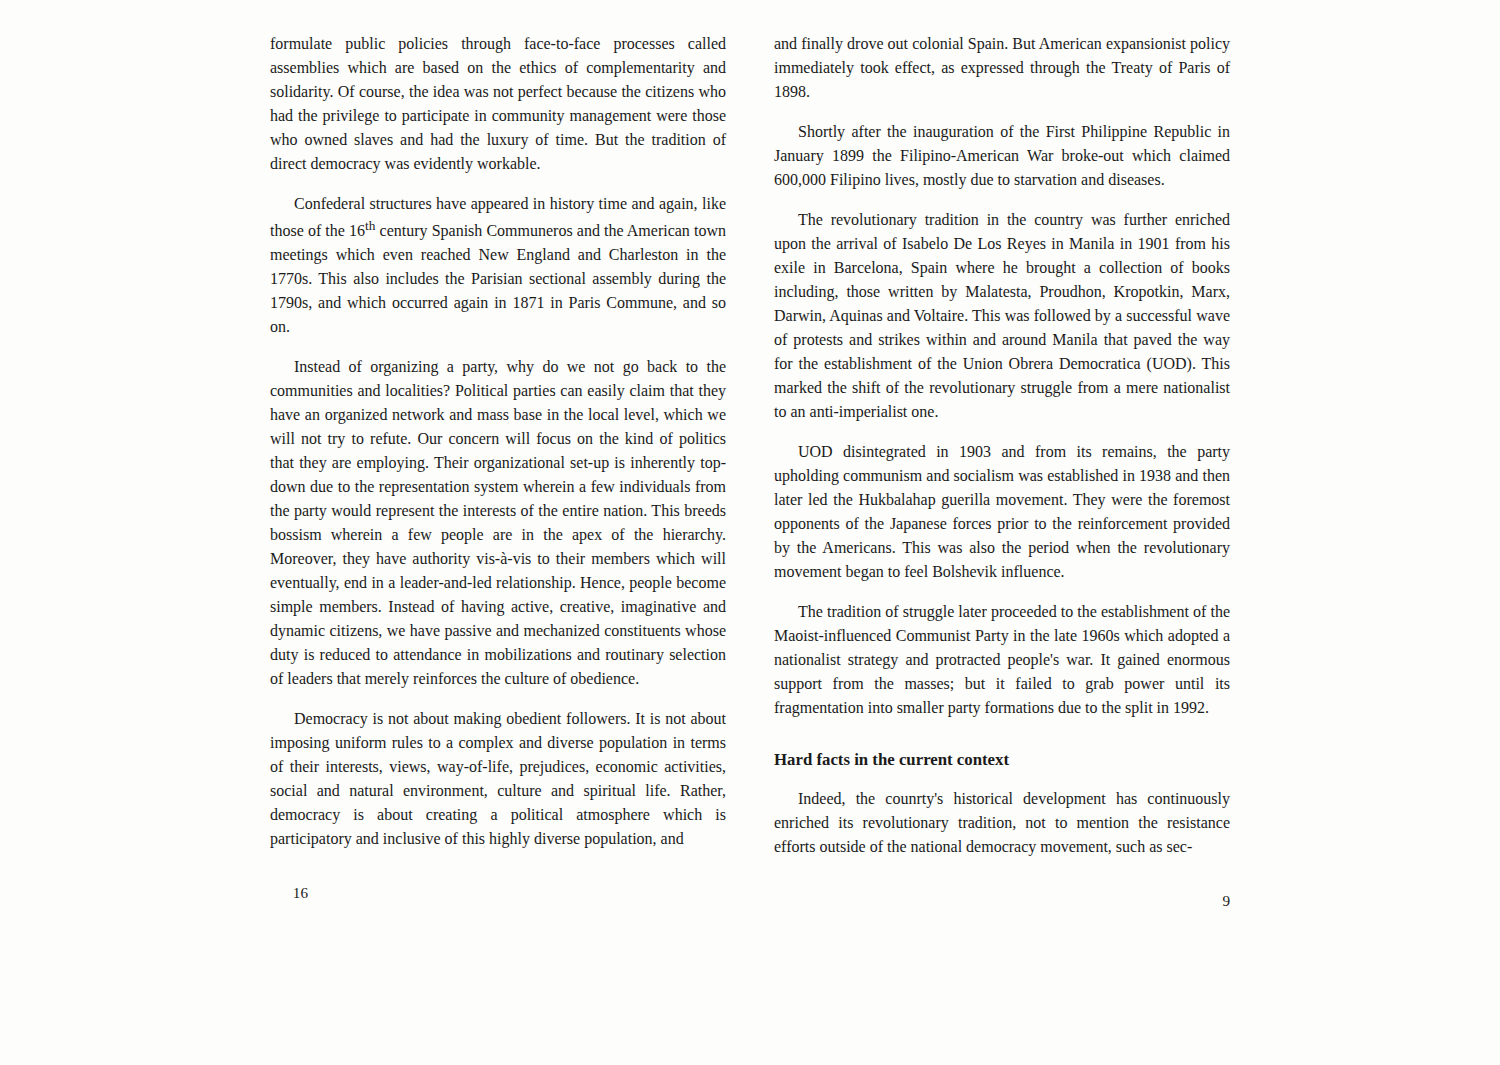formulate public policies through face-to-face processes called assemblies which are based on the ethics of complementarity and solidarity. Of course, the idea was not perfect because the citizens who had the privilege to participate in community management were those who owned slaves and had the luxury of time. But the tradition of direct democracy was evidently workable.
Confederal structures have appeared in history time and again, like those of the 16th century Spanish Communeros and the American town meetings which even reached New England and Charleston in the 1770s. This also includes the Parisian sectional assembly during the 1790s, and which occurred again in 1871 in Paris Commune, and so on.
Instead of organizing a party, why do we not go back to the communities and localities? Political parties can easily claim that they have an organized network and mass base in the local level, which we will not try to refute. Our concern will focus on the kind of politics that they are employing. Their organizational set-up is inherently top-down due to the representation system wherein a few individuals from the party would represent the interests of the entire nation. This breeds bossism wherein a few people are in the apex of the hierarchy. Moreover, they have authority vis-à-vis to their members which will eventually, end in a leader-and-led relationship. Hence, people become simple members. Instead of having active, creative, imaginative and dynamic citizens, we have passive and mechanized constituents whose duty is reduced to attendance in mobilizations and routinary selection of leaders that merely reinforces the culture of obedience.
Democracy is not about making obedient followers. It is not about imposing uniform rules to a complex and diverse population in terms of their interests, views, way-of-life, prejudices, economic activities, social and natural environment, culture and spiritual life. Rather, democracy is about creating a political atmosphere which is participatory and inclusive of this highly diverse population, and
16
and finally drove out colonial Spain. But American expansionist policy immediately took effect, as expressed through the Treaty of Paris of 1898.
Shortly after the inauguration of the First Philippine Republic in January 1899 the Filipino-American War broke-out which claimed 600,000 Filipino lives, mostly due to starvation and diseases.
The revolutionary tradition in the country was further enriched upon the arrival of Isabelo De Los Reyes in Manila in 1901 from his exile in Barcelona, Spain where he brought a collection of books including, those written by Malatesta, Proudhon, Kropotkin, Marx, Darwin, Aquinas and Voltaire. This was followed by a successful wave of protests and strikes within and around Manila that paved the way for the establishment of the Union Obrera Democratica (UOD). This marked the shift of the revolutionary struggle from a mere nationalist to an anti-imperialist one.
UOD disintegrated in 1903 and from its remains, the party upholding communism and socialism was established in 1938 and then later led the Hukbalahap guerilla movement. They were the foremost opponents of the Japanese forces prior to the reinforcement provided by the Americans. This was also the period when the revolutionary movement began to feel Bolshevik influence.
The tradition of struggle later proceeded to the establishment of the Maoist-influenced Communist Party in the late 1960s which adopted a nationalist strategy and protracted people's war. It gained enormous support from the masses; but it failed to grab power until its fragmentation into smaller party formations due to the split in 1992.
Hard facts in the current context
Indeed, the counrty's historical development has continuously enriched its revolutionary tradition, not to mention the resistance efforts outside of the national democracy movement, such as sec-
9